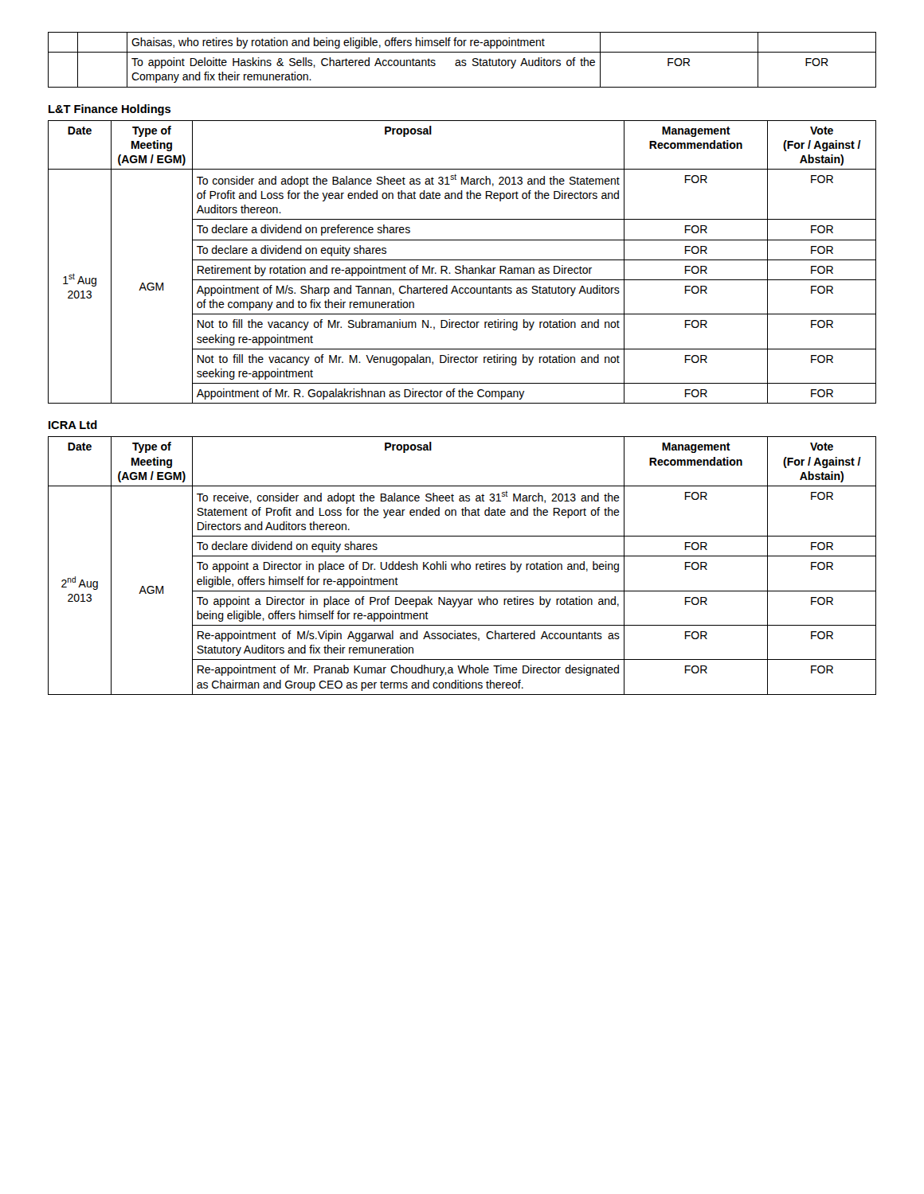| | | Ghaisas, who retires by rotation and being eligible, offers himself for re-appointment | | |
| | | To appoint Deloitte Haskins & Sells, Chartered Accountants as Statutory Auditors of the Company and fix their remuneration. | FOR | FOR |
L&T Finance Holdings
| Date | Type of Meeting (AGM / EGM) | Proposal | Management Recommendation | Vote (For / Against / Abstain) |
| --- | --- | --- | --- | --- |
| 1 st Aug 2013 | AGM | To consider and adopt the Balance Sheet as at 31 st March, 2013 and the Statement of Profit and Loss for the year ended on that date and the Report of the Directors and Auditors thereon. | FOR | FOR |
| To declare a dividend on preference shares | FOR | FOR |
| To declare a dividend on equity shares | FOR | FOR |
| Retirement by rotation and re-appointment of Mr. R. Shankar Raman as Director | FOR | FOR |
| Appointment of M/s. Sharp and Tannan, Chartered Accountants as Statutory Auditors of the company and to fix their remuneration | FOR | FOR |
| Not to fill the vacancy of Mr. Subramanium N., Director retiring by rotation and not seeking re-appointment | FOR | FOR |
| Not to fill the vacancy of Mr. M. Venugopalan, Director retiring by rotation and not seeking re-appointment | FOR | FOR |
| Appointment of Mr. R. Gopalakrishnan as Director of the Company | FOR | FOR |
ICRA Ltd
| Date | Type of Meeting (AGM / EGM) | Proposal | Management Recommendation | Vote (For / Against / Abstain) |
| --- | --- | --- | --- | --- |
| 2 nd Aug 2013 | AGM | To receive, consider and adopt the Balance Sheet as at 31 st March, 2013 and the Statement of Profit and Loss for the year ended on that date and the Report of the Directors and Auditors thereon. | FOR | FOR |
| To declare dividend on equity shares | FOR | FOR |
| To appoint a Director in place of Dr. Uddesh Kohli who retires by rotation and, being eligible, offers himself for re-appointment | FOR | FOR |
| To appoint a Director in place of Prof Deepak Nayyar who retires by rotation and, being eligible, offers himself for re-appointment | FOR | FOR |
| Re-appointment of M/s.Vipin Aggarwal and Associates, Chartered Accountants as Statutory Auditors and fix their remuneration | FOR | FOR |
| Re-appointment of Mr. Pranab Kumar Choudhury,a Whole Time Director designated as Chairman and Group CEO as per terms and conditions thereof. | FOR | FOR |